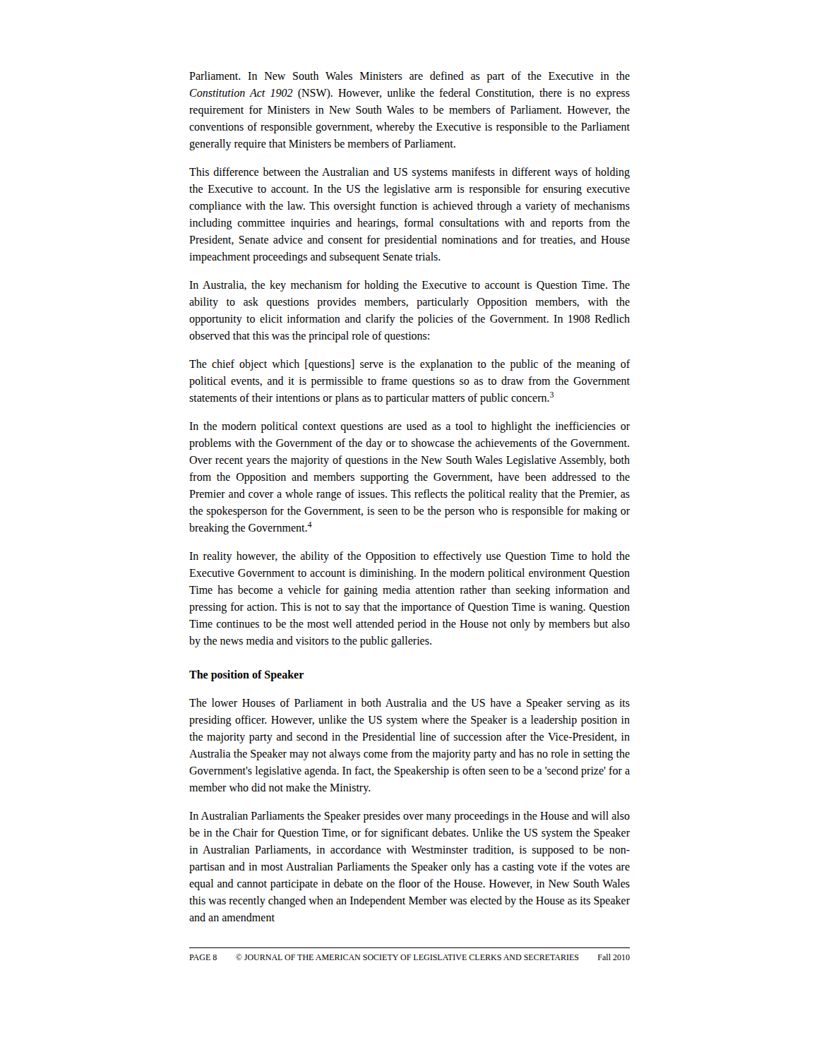Parliament. In New South Wales Ministers are defined as part of the Executive in the Constitution Act 1902 (NSW). However, unlike the federal Constitution, there is no express requirement for Ministers in New South Wales to be members of Parliament. However, the conventions of responsible government, whereby the Executive is responsible to the Parliament generally require that Ministers be members of Parliament.
This difference between the Australian and US systems manifests in different ways of holding the Executive to account. In the US the legislative arm is responsible for ensuring executive compliance with the law. This oversight function is achieved through a variety of mechanisms including committee inquiries and hearings, formal consultations with and reports from the President, Senate advice and consent for presidential nominations and for treaties, and House impeachment proceedings and subsequent Senate trials.
In Australia, the key mechanism for holding the Executive to account is Question Time. The ability to ask questions provides members, particularly Opposition members, with the opportunity to elicit information and clarify the policies of the Government. In 1908 Redlich observed that this was the principal role of questions:
The chief object which [questions] serve is the explanation to the public of the meaning of political events, and it is permissible to frame questions so as to draw from the Government statements of their intentions or plans as to particular matters of public concern.3
In the modern political context questions are used as a tool to highlight the inefficiencies or problems with the Government of the day or to showcase the achievements of the Government. Over recent years the majority of questions in the New South Wales Legislative Assembly, both from the Opposition and members supporting the Government, have been addressed to the Premier and cover a whole range of issues. This reflects the political reality that the Premier, as the spokesperson for the Government, is seen to be the person who is responsible for making or breaking the Government.4
In reality however, the ability of the Opposition to effectively use Question Time to hold the Executive Government to account is diminishing. In the modern political environment Question Time has become a vehicle for gaining media attention rather than seeking information and pressing for action. This is not to say that the importance of Question Time is waning. Question Time continues to be the most well attended period in the House not only by members but also by the news media and visitors to the public galleries.
The position of Speaker
The lower Houses of Parliament in both Australia and the US have a Speaker serving as its presiding officer. However, unlike the US system where the Speaker is a leadership position in the majority party and second in the Presidential line of succession after the Vice-President, in Australia the Speaker may not always come from the majority party and has no role in setting the Government's legislative agenda. In fact, the Speakership is often seen to be a 'second prize' for a member who did not make the Ministry.
In Australian Parliaments the Speaker presides over many proceedings in the House and will also be in the Chair for Question Time, or for significant debates. Unlike the US system the Speaker in Australian Parliaments, in accordance with Westminster tradition, is supposed to be non-partisan and in most Australian Parliaments the Speaker only has a casting vote if the votes are equal and cannot participate in debate on the floor of the House. However, in New South Wales this was recently changed when an Independent Member was elected by the House as its Speaker and an amendment
PAGE 8 © JOURNAL OF THE AMERICAN SOCIETY OF LEGISLATIVE CLERKS AND SECRETARIES Fall 2010